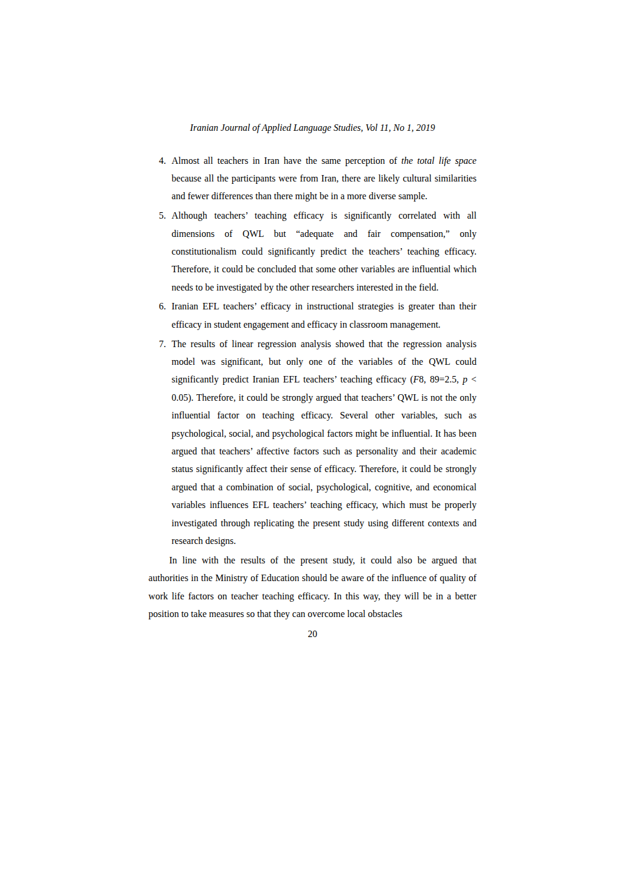Iranian Journal of Applied Language Studies, Vol 11, No 1, 2019
Almost all teachers in Iran have the same perception of the total life space because all the participants were from Iran, there are likely cultural similarities and fewer differences than there might be in a more diverse sample.
Although teachers’ teaching efficacy is significantly correlated with all dimensions of QWL but “adequate and fair compensation,” only constitutionalism could significantly predict the teachers’ teaching efficacy. Therefore, it could be concluded that some other variables are influential which needs to be investigated by the other researchers interested in the field.
Iranian EFL teachers’ efficacy in instructional strategies is greater than their efficacy in student engagement and efficacy in classroom management.
The results of linear regression analysis showed that the regression analysis model was significant, but only one of the variables of the QWL could significantly predict Iranian EFL teachers’ teaching efficacy (F8, 89=2.5, p < 0.05). Therefore, it could be strongly argued that teachers’ QWL is not the only influential factor on teaching efficacy. Several other variables, such as psychological, social, and psychological factors might be influential. It has been argued that teachers’ affective factors such as personality and their academic status significantly affect their sense of efficacy. Therefore, it could be strongly argued that a combination of social, psychological, cognitive, and economical variables influences EFL teachers’ teaching efficacy, which must be properly investigated through replicating the present study using different contexts and research designs.
In line with the results of the present study, it could also be argued that authorities in the Ministry of Education should be aware of the influence of quality of work life factors on teacher teaching efficacy. In this way, they will be in a better position to take measures so that they can overcome local obstacles
20